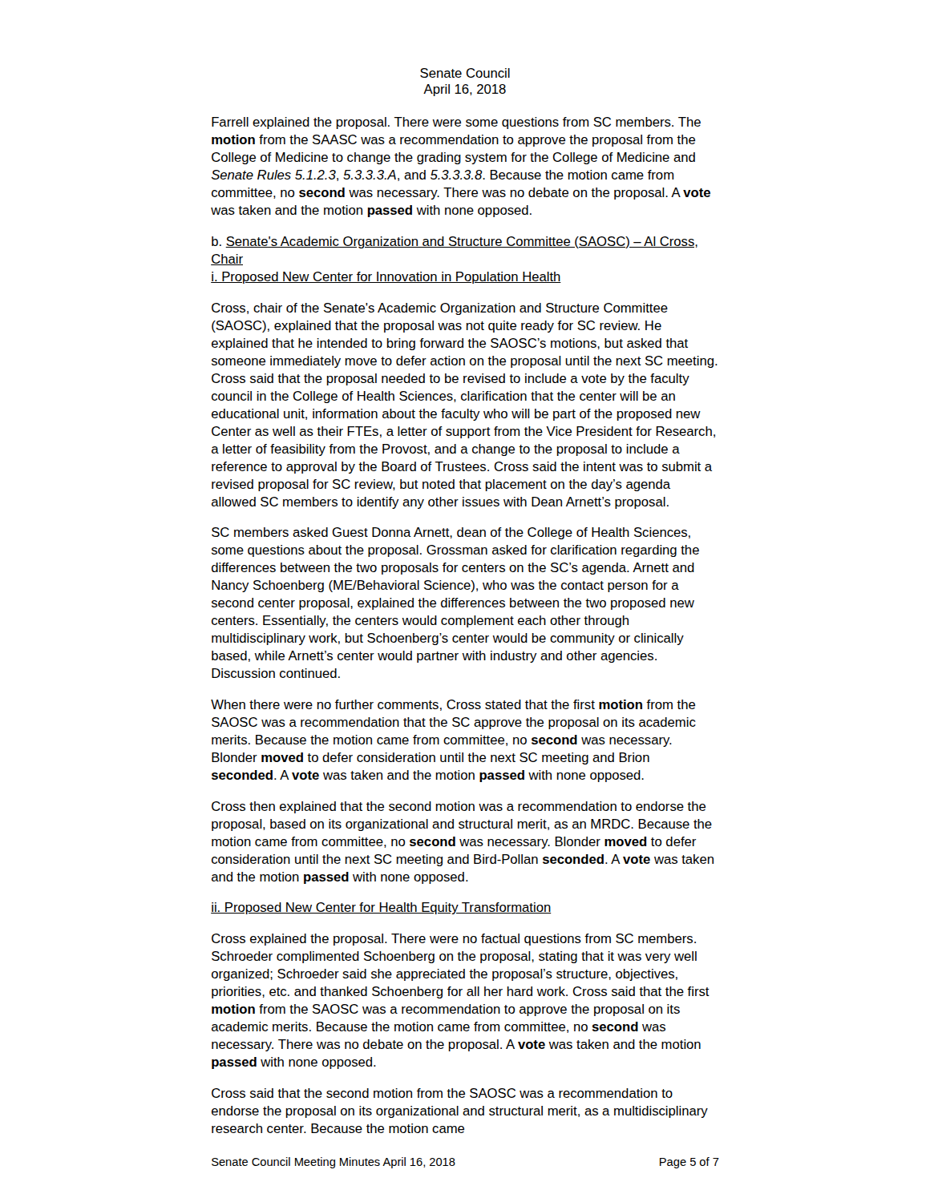Senate Council April 16, 2018
Farrell explained the proposal. There were some questions from SC members. The motion from the SAASC was a recommendation to approve the proposal from the College of Medicine to change the grading system for the College of Medicine and Senate Rules 5.1.2.3, 5.3.3.3.A, and 5.3.3.3.8. Because the motion came from committee, no second was necessary. There was no debate on the proposal. A vote was taken and the motion passed with none opposed.
b. Senate's Academic Organization and Structure Committee (SAOSC) – Al Cross, Chair
i. Proposed New Center for Innovation in Population Health
Cross, chair of the Senate's Academic Organization and Structure Committee (SAOSC), explained that the proposal was not quite ready for SC review. He explained that he intended to bring forward the SAOSC’s motions, but asked that someone immediately move to defer action on the proposal until the next SC meeting. Cross said that the proposal needed to be revised to include a vote by the faculty council in the College of Health Sciences, clarification that the center will be an educational unit, information about the faculty who will be part of the proposed new Center as well as their FTEs, a letter of support from the Vice President for Research, a letter of feasibility from the Provost, and a change to the proposal to include a reference to approval by the Board of Trustees. Cross said the intent was to submit a revised proposal for SC review, but noted that placement on the day’s agenda allowed SC members to identify any other issues with Dean Arnett’s proposal.
SC members asked Guest Donna Arnett, dean of the College of Health Sciences, some questions about the proposal. Grossman asked for clarification regarding the differences between the two proposals for centers on the SC’s agenda. Arnett and Nancy Schoenberg (ME/Behavioral Science), who was the contact person for a second center proposal, explained the differences between the two proposed new centers. Essentially, the centers would complement each other through multidisciplinary work, but Schoenberg’s center would be community or clinically based, while Arnett’s center would partner with industry and other agencies. Discussion continued.
When there were no further comments, Cross stated that the first motion from the SAOSC was a recommendation that the SC approve the proposal on its academic merits. Because the motion came from committee, no second was necessary. Blonder moved to defer consideration until the next SC meeting and Brion seconded. A vote was taken and the motion passed with none opposed.
Cross then explained that the second motion was a recommendation to endorse the proposal, based on its organizational and structural merit, as an MRDC. Because the motion came from committee, no second was necessary. Blonder moved to defer consideration until the next SC meeting and Bird-Pollan seconded. A vote was taken and the motion passed with none opposed.
ii. Proposed New Center for Health Equity Transformation
Cross explained the proposal. There were no factual questions from SC members. Schroeder complimented Schoenberg on the proposal, stating that it was very well organized; Schroeder said she appreciated the proposal’s structure, objectives, priorities, etc. and thanked Schoenberg for all her hard work. Cross said that the first motion from the SAOSC was a recommendation to approve the proposal on its academic merits. Because the motion came from committee, no second was necessary. There was no debate on the proposal. A vote was taken and the motion passed with none opposed.
Cross said that the second motion from the SAOSC was a recommendation to endorse the proposal on its organizational and structural merit, as a multidisciplinary research center. Because the motion came
Senate Council Meeting Minutes April 16, 2018 Page 5 of 7